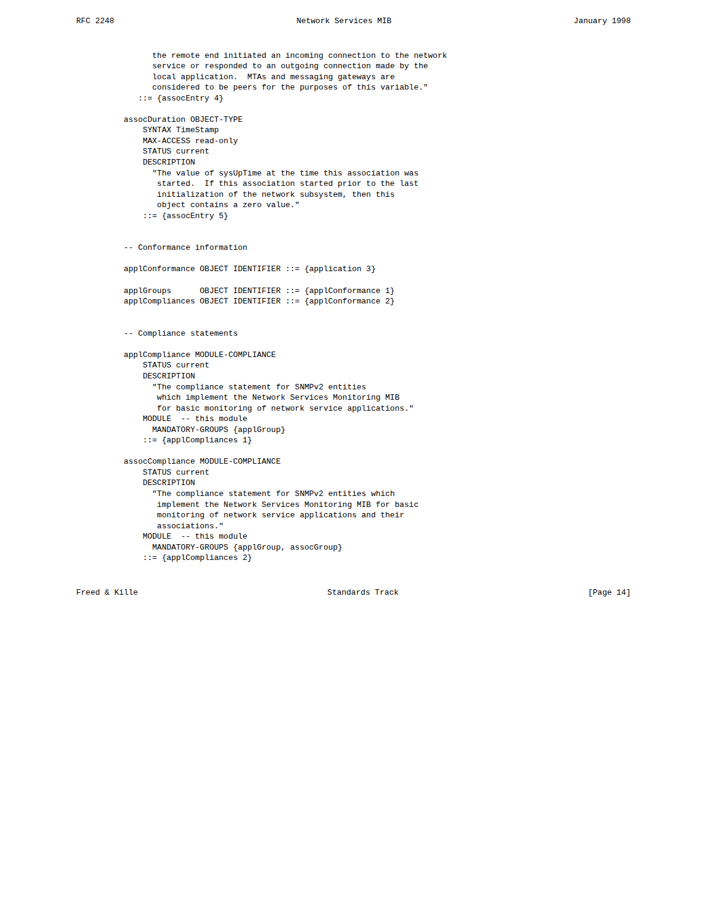RFC 2248 Network Services MIB January 1998
      the remote end initiated an incoming connection to the network
      service or responded to an outgoing connection made by the
      local application.  MTAs and messaging gateways are
      considered to be peers for the purposes of this variable."
   ::= {assocEntry 4}

assocDuration OBJECT-TYPE
    SYNTAX TimeStamp
    MAX-ACCESS read-only
    STATUS current
    DESCRIPTION
      "The value of sysUpTime at the time this association was
       started.  If this association started prior to the last
       initialization of the network subsystem, then this
       object contains a zero value."
    ::= {assocEntry 5}


-- Conformance information

applConformance OBJECT IDENTIFIER ::= {application 3}

applGroups      OBJECT IDENTIFIER ::= {applConformance 1}
applCompliances OBJECT IDENTIFIER ::= {applConformance 2}


-- Compliance statements

applCompliance MODULE-COMPLIANCE
    STATUS current
    DESCRIPTION
      "The compliance statement for SNMPv2 entities
       which implement the Network Services Monitoring MIB
       for basic monitoring of network service applications."
    MODULE  -- this module
      MANDATORY-GROUPS {applGroup}
    ::= {applCompliances 1}

assocCompliance MODULE-COMPLIANCE
    STATUS current
    DESCRIPTION
      "The compliance statement for SNMPv2 entities which
       implement the Network Services Monitoring MIB for basic
       monitoring of network service applications and their
       associations."
    MODULE  -- this module
      MANDATORY-GROUPS {applGroup, assocGroup}
    ::= {applCompliances 2}
Freed & Kille Standards Track [Page 14]